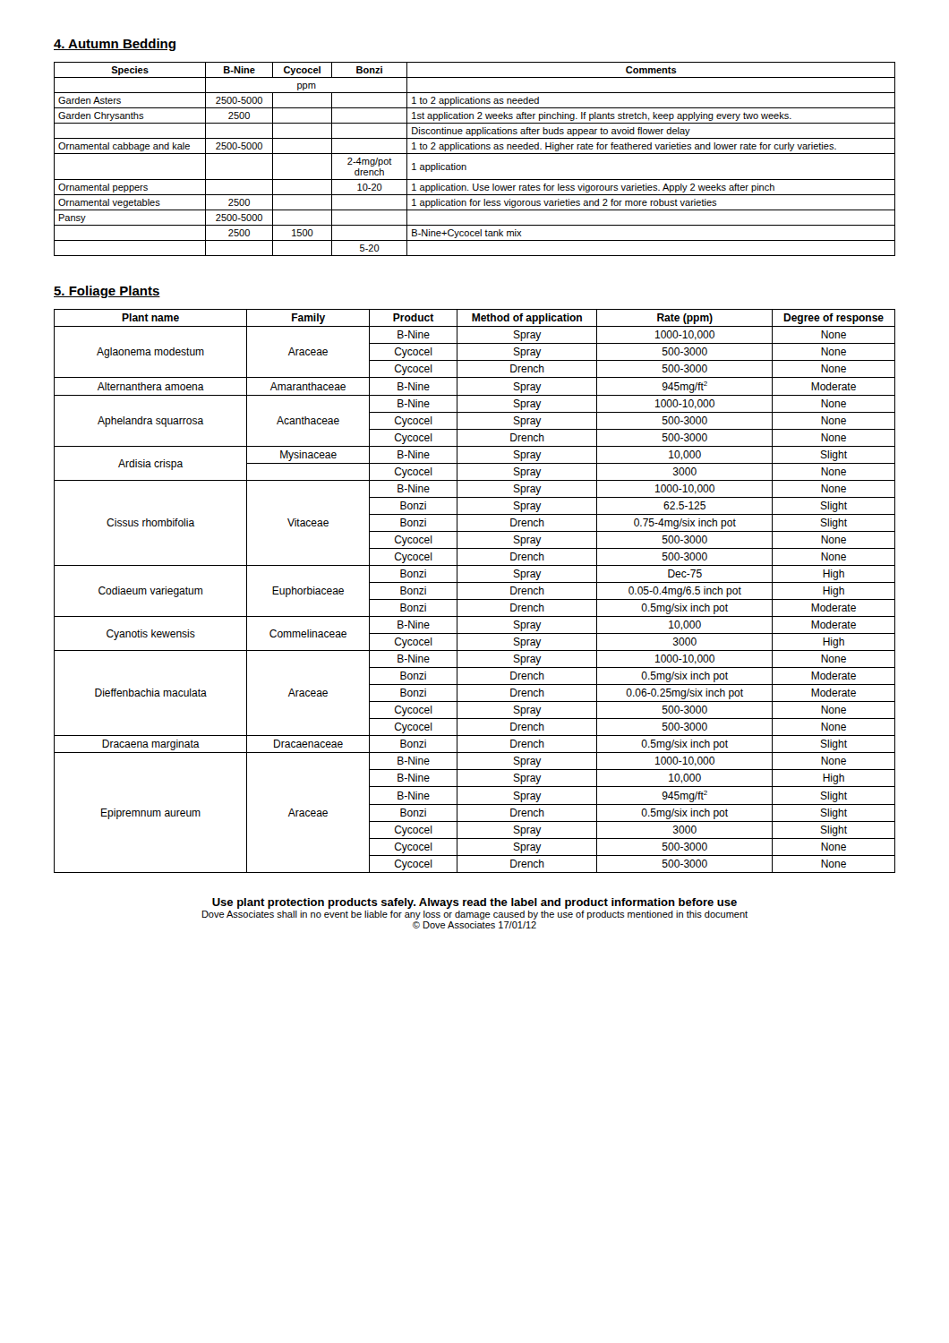4. Autumn Bedding
| Species | B-Nine | Cycocel | Bonzi | Comments |
| --- | --- | --- | --- | --- |
| | ppm | |
| Garden Asters | 2500-5000 | | | 1 to 2 applications as needed |
| Garden Chrysanths | 2500 | | | 1st application 2 weeks after pinching. If plants stretch, keep applying every two weeks. |
| | | | | Discontinue applications after buds appear to avoid flower delay |
| Ornamental cabbage and kale | 2500-5000 | | | 1 to 2 applications as needed. Higher rate for feathered varieties and lower rate for curly varieties. |
| | | | 2-4mg/pot drench | 1 application |
| Ornamental peppers | | | 10-20 | 1 application. Use lower rates for less vigorours varieties. Apply 2 weeks after pinch |
| Ornamental vegetables | 2500 | | | 1 application for less vigorous varieties and 2 for more robust varieties |
| Pansy | 2500-5000 | | | |
| | 2500 | 1500 | | B-Nine+Cycocel tank mix |
| | | | 5-20 | |
5. Foliage Plants
| Plant name | Family | Product | Method of application | Rate (ppm) | Degree of response |
| --- | --- | --- | --- | --- | --- |
| Aglaonema modestum | Araceae | B-Nine | Spray | 1000-10,000 | None |
| Cycocel | Spray | 500-3000 | None |
| Cycocel | Drench | 500-3000 | None |
| Alternanthera amoena | Amaranthaceae | B-Nine | Spray | 945mg/ft 2 | Moderate |
| Aphelandra squarrosa | Acanthaceae | B-Nine | Spray | 1000-10,000 | None |
| Cycocel | Spray | 500-3000 | None |
| Cycocel | Drench | 500-3000 | None |
| Ardisia crispa | Mysinaceae | B-Nine | Spray | 10,000 | Slight |
| | Cycocel | Spray | 3000 | None |
| Cissus rhombifolia | Vitaceae | B-Nine | Spray | 1000-10,000 | None |
| Bonzi | Spray | 62.5-125 | Slight |
| Bonzi | Drench | 0.75-4mg/six inch pot | Slight |
| Cycocel | Spray | 500-3000 | None |
| Cycocel | Drench | 500-3000 | None |
| Codiaeum variegatum | Euphorbiaceae | Bonzi | Spray | Dec-75 | High |
| Bonzi | Drench | 0.05-0.4mg/6.5 inch pot | High |
| Bonzi | Drench | 0.5mg/six inch pot | Moderate |
| Cyanotis kewensis | Commelinaceae | B-Nine | Spray | 10,000 | Moderate |
| Cycocel | Spray | 3000 | High |
| Dieffenbachia maculata | Araceae | B-Nine | Spray | 1000-10,000 | None |
| Bonzi | Drench | 0.5mg/six inch pot | Moderate |
| Bonzi | Drench | 0.06-0.25mg/six inch pot | Moderate |
| Cycocel | Spray | 500-3000 | None |
| Cycocel | Drench | 500-3000 | None |
| Dracaena marginata | Dracaenaceae | Bonzi | Drench | 0.5mg/six inch pot | Slight |
| Epipremnum aureum | Araceae | B-Nine | Spray | 1000-10,000 | None |
| B-Nine | Spray | 10,000 | High |
| B-Nine | Spray | 945mg/ft 2 | Slight |
| Bonzi | Drench | 0.5mg/six inch pot | Slight |
| Cycocel | Spray | 3000 | Slight |
| Cycocel | Spray | 500-3000 | None |
| Cycocel | Drench | 500-3000 | None |
Use plant protection products safely. Always read the label and product information before use
Dove Associates shall in no event be liable for any loss or damage caused by the use of products mentioned in this document
© Dove Associates 17/01/12